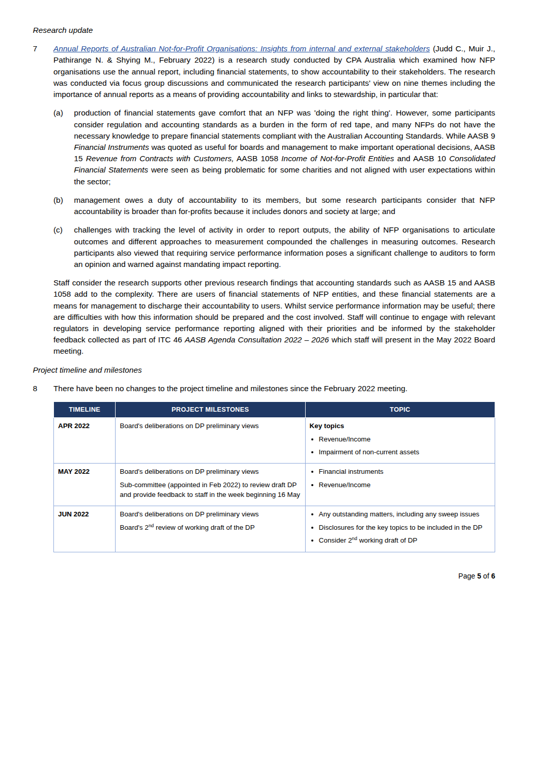Research update
7
Annual Reports of Australian Not-for-Profit Organisations: Insights from internal and external stakeholders (Judd C., Muir J., Pathirange N. & Shying M., February 2022) is a research study conducted by CPA Australia which examined how NFP organisations use the annual report, including financial statements, to show accountability to their stakeholders. The research was conducted via focus group discussions and communicated the research participants' view on nine themes including the importance of annual reports as a means of providing accountability and links to stewardship, in particular that:
(a)
production of financial statements gave comfort that an NFP was 'doing the right thing'. However, some participants consider regulation and accounting standards as a burden in the form of red tape, and many NFPs do not have the necessary knowledge to prepare financial statements compliant with the Australian Accounting Standards. While AASB 9 Financial Instruments was quoted as useful for boards and management to make important operational decisions, AASB 15 Revenue from Contracts with Customers, AASB 1058 Income of Not-for-Profit Entities and AASB 10 Consolidated Financial Statements were seen as being problematic for some charities and not aligned with user expectations within the sector;
(b)
management owes a duty of accountability to its members, but some research participants consider that NFP accountability is broader than for-profits because it includes donors and society at large; and
(c)
challenges with tracking the level of activity in order to report outputs, the ability of NFP organisations to articulate outcomes and different approaches to measurement compounded the challenges in measuring outcomes. Research participants also viewed that requiring service performance information poses a significant challenge to auditors to form an opinion and warned against mandating impact reporting.
Staff consider the research supports other previous research findings that accounting standards such as AASB 15 and AASB 1058 add to the complexity. There are users of financial statements of NFP entities, and these financial statements are a means for management to discharge their accountability to users. Whilst service performance information may be useful; there are difficulties with how this information should be prepared and the cost involved. Staff will continue to engage with relevant regulators in developing service performance reporting aligned with their priorities and be informed by the stakeholder feedback collected as part of ITC 46 AASB Agenda Consultation 2022 – 2026 which staff will present in the May 2022 Board meeting.
Project timeline and milestones
8
There have been no changes to the project timeline and milestones since the February 2022 meeting.
| TIMELINE | PROJECT MILESTONES | TOPIC |
| --- | --- | --- |
| APR 2022 | Board's deliberations on DP preliminary views | Key topics Revenue/Income Impairment of non-current assets |
| MAY 2022 | Board's deliberations on DP preliminary views Sub-committee (appointed in Feb 2022) to review draft DP and provide feedback to staff in the week beginning 16 May | Financial instruments Revenue/Income |
| JUN 2022 | Board's deliberations on DP preliminary views Board's 2 nd review of working draft of the DP | Any outstanding matters, including any sweep issues Disclosures for the key topics to be included in the DP Consider 2 nd working draft of DP |
Page 5 of 6